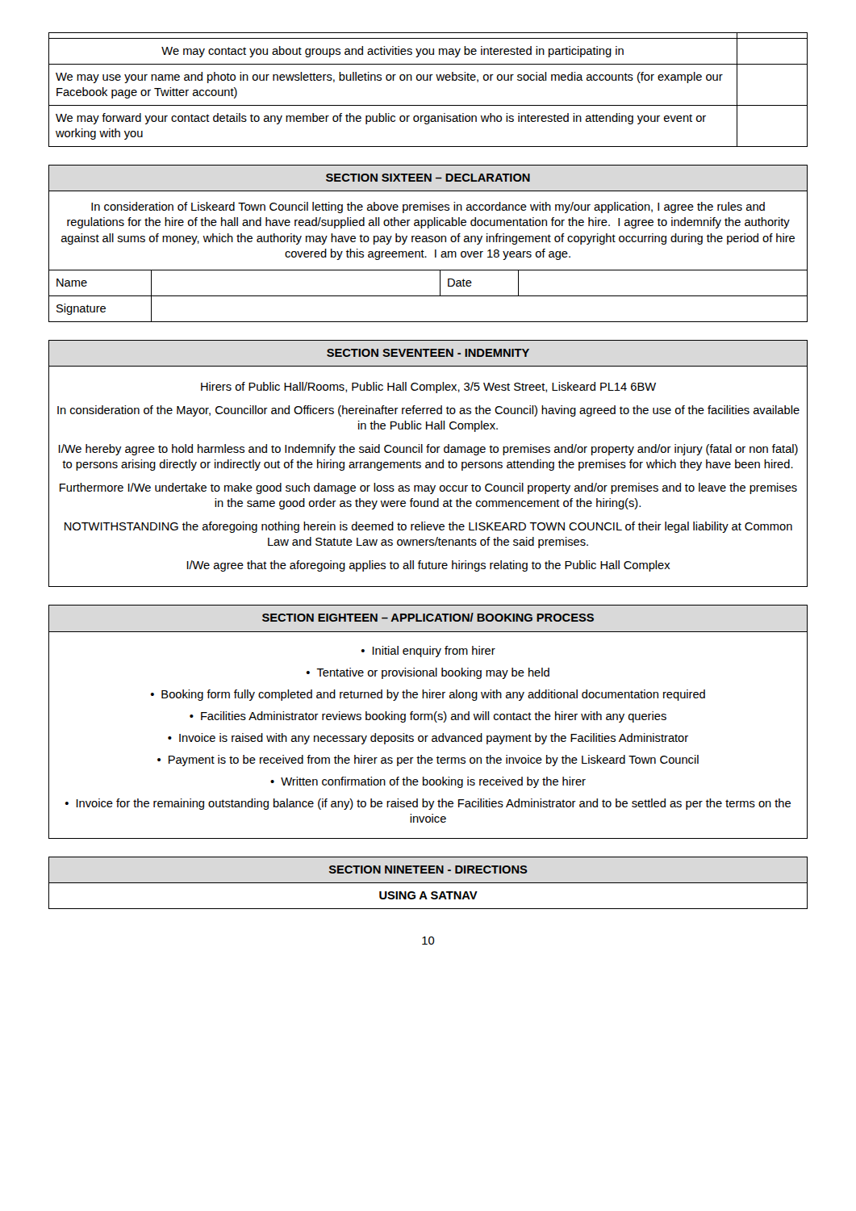| We may contact you about groups and activities you may be interested in participating in | |
| We may use your name and photo in our newsletters, bulletins or on our website, or our social media accounts (for example our Facebook page or Twitter account) | |
| We may forward your contact details to any member of the public or organisation who is interested in attending your event or working with you | |
| SECTION SIXTEEN – DECLARATION |
| In consideration of Liskeard Town Council letting the above premises in accordance with my/our application, I agree the rules and regulations for the hire of the hall and have read/supplied all other applicable documentation for the hire. I agree to indemnify the authority against all sums of money, which the authority may have to pay by reason of any infringement of copyright occurring during the period of hire covered by this agreement. I am over 18 years of age. |
| Name | | Date | |
| Signature | |
| SECTION SEVENTEEN - INDEMNITY |
| Hirers of Public Hall/Rooms, Public Hall Complex, 3/5 West Street, Liskeard PL14 6BW In consideration of the Mayor, Councillor and Officers (hereinafter referred to as the Council) having agreed to the use of the facilities available in the Public Hall Complex. I/We hereby agree to hold harmless and to Indemnify the said Council for damage to premises and/or property and/or injury (fatal or non fatal) to persons arising directly or indirectly out of the hiring arrangements and to persons attending the premises for which they have been hired. Furthermore I/We undertake to make good such damage or loss as may occur to Council property and/or premises and to leave the premises in the same good order as they were found at the commencement of the hiring(s). NOTWITHSTANDING the aforegoing nothing herein is deemed to relieve the LISKEARD TOWN COUNCIL of their legal liability at Common Law and Statute Law as owners/tenants of the said premises. I/We agree that the aforegoing applies to all future hirings relating to the Public Hall Complex |
| SECTION EIGHTEEN – APPLICATION/ BOOKING PROCESS |
| Initial enquiry from hirer Tentative or provisional booking may be held Booking form fully completed and returned by the hirer along with any additional documentation required Facilities Administrator reviews booking form(s) and will contact the hirer with any queries Invoice is raised with any necessary deposits or advanced payment by the Facilities Administrator Payment is to be received from the hirer as per the terms on the invoice by the Liskeard Town Council Written confirmation of the booking is received by the hirer Invoice for the remaining outstanding balance (if any) to be raised by the Facilities Administrator and to be settled as per the terms on the invoice |
| SECTION NINETEEN - DIRECTIONS |
| USING A SATNAV |
10